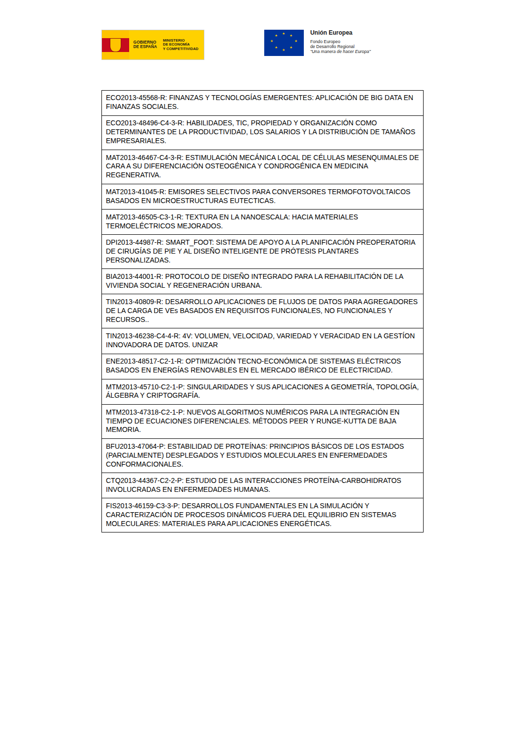GOBIERNO DE ESPAÑA
MINISTERIO
DE ECONOMÍA
Y COMPETITIVIDAD
★ ★ ★ ★ ★ ★ ★ ★
Unión Europea
Fondo Europeo
de Desarrollo Regional
"Una manera de hacer Europa"
| ECO2013-45568-R: FINANZAS Y TECNOLOGÍAS EMERGENTES: APLICACIÓN DE BIG DATA EN FINANZAS SOCIALES. |
| ECO2013-48496-C4-3-R: HABILIDADES, TIC, PROPIEDAD Y ORGANIZACIÓN COMO DETERMINANTES DE LA PRODUCTIVIDAD, LOS SALARIOS Y LA DISTRIBUCIÓN DE TAMAÑOS EMPRESARIALES. |
| MAT2013-46467-C4-3-R: ESTIMULACIÓN MECÁNICA LOCAL DE CÉLULAS MESENQUIMALES DE CARA A SU DIFERENCIACIÓN OSTEOGÉNICA Y CONDROGÉNICA EN MEDICINA REGENERATIVA. |
| MAT2013-41045-R: EMISORES SELECTIVOS PARA CONVERSORES TERMOFOTOVOLTAICOS BASADOS EN MICROESTRUCTURAS EUTECTICAS. |
| MAT2013-46505-C3-1-R: TEXTURA EN LA NANOESCALA: HACIA MATERIALES TERMOELÉCTRICOS MEJORADOS. |
| DPI2013-44987-R: SMART_FOOT: SISTEMA DE APOYO A LA PLANIFICACIÓN PREOPERATORIA DE CIRUGÍAS DE PIE Y AL DISEÑO INTELIGENTE DE PRÓTESIS PLANTARES PERSONALIZADAS. |
| BIA2013-44001-R: PROTOCOLO DE DISEÑO INTEGRADO PARA LA REHABILITACIÓN DE LA VIVIENDA SOCIAL Y REGENERACIÓN URBANA. |
| TIN2013-40809-R: DESARROLLO APLICACIONES DE FLUJOS DE DATOS PARA AGREGADORES DE LA CARGA DE VEs BASADOS EN REQUISITOS FUNCIONALES, NO FUNCIONALES Y RECURSOS.. |
| TIN2013-46238-C4-4-R: 4V: VOLUMEN, VELOCIDAD, VARIEDAD Y VERACIDAD EN LA GESTÍON INNOVADORA DE DATOS. UNIZAR |
| ENE2013-48517-C2-1-R: OPTIMIZACIÓN TECNO-ECONÓMICA DE SISTEMAS ELÉCTRICOS BASADOS EN ENERGÍAS RENOVABLES EN EL MERCADO IBÉRICO DE ELECTRICIDAD. |
| MTM2013-45710-C2-1-P: SINGULARIDADES Y SUS APLICACIONES A GEOMETRÍA, TOPOLOGÍA, ÁLGEBRA Y CRIPTOGRAFÍA. |
| MTM2013-47318-C2-1-P: NUEVOS ALGORITMOS NUMÉRICOS PARA LA INTEGRACIÓN EN TIEMPO DE ECUACIONES DIFERENCIALES. MÉTODOS PEER Y RUNGE-KUTTA DE BAJA MEMORIA. |
| BFU2013-47064-P: ESTABILIDAD DE PROTEÍNAS: PRINCIPIOS BÁSICOS DE LOS ESTADOS (PARCIALMENTE) DESPLEGADOS Y ESTUDIOS MOLECULARES EN ENFERMEDADES CONFORMACIONALES. |
| CTQ2013-44367-C2-2-P: ESTUDIO DE LAS INTERACCIONES PROTEÍNA-CARBOHIDRATOS INVOLUCRADAS EN ENFERMEDADES HUMANAS. |
| FIS2013-46159-C3-3-P: DESARROLLOS FUNDAMENTALES EN LA SIMULACIÓN Y CARACTERIZACIÓN DE PROCESOS DINÁMICOS FUERA DEL EQUILIBRIO EN SISTEMAS MOLECULARES: MATERIALES PARA APLICACIONES ENERGÉTICAS. |